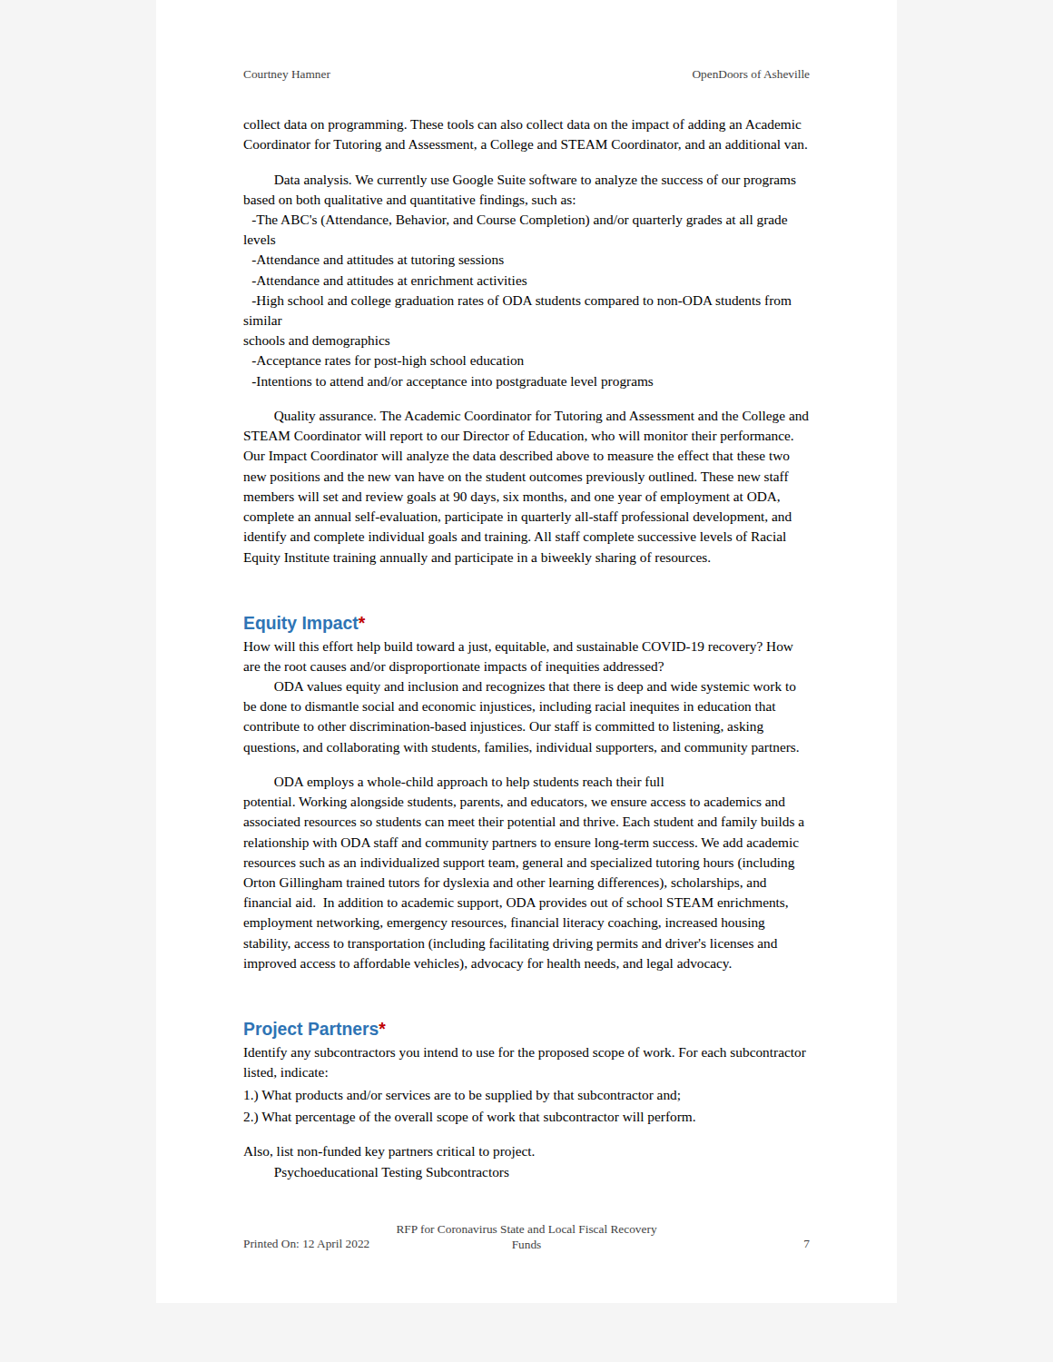Courtney Hamner OpenDoors of Asheville
collect data on programming. These tools can also collect data on the impact of adding an Academic Coordinator for Tutoring and Assessment, a College and STEAM Coordinator, and an additional van.
Data analysis. We currently use Google Suite software to analyze the success of our programs based on both qualitative and quantitative findings, such as:
-The ABC's (Attendance, Behavior, and Course Completion) and/or quarterly grades at all grade levels
-Attendance and attitudes at tutoring sessions
-Attendance and attitudes at enrichment activities
-High school and college graduation rates of ODA students compared to non-ODA students from similar
schools and demographics
-Acceptance rates for post-high school education
-Intentions to attend and/or acceptance into postgraduate level programs
Quality assurance. The Academic Coordinator for Tutoring and Assessment and the College and STEAM Coordinator will report to our Director of Education, who will monitor their performance. Our Impact Coordinator will analyze the data described above to measure the effect that these two new positions and the new van have on the student outcomes previously outlined. These new staff members will set and review goals at 90 days, six months, and one year of employment at ODA, complete an annual self-evaluation, participate in quarterly all-staff professional development, and identify and complete individual goals and training. All staff complete successive levels of Racial Equity Institute training annually and participate in a biweekly sharing of resources.
Equity Impact*
How will this effort help build toward a just, equitable, and sustainable COVID-19 recovery? How are the root causes and/or disproportionate impacts of inequities addressed?
ODA values equity and inclusion and recognizes that there is deep and wide systemic work to be done to dismantle social and economic injustices, including racial inequites in education that contribute to other discrimination-based injustices. Our staff is committed to listening, asking questions, and collaborating with students, families, individual supporters, and community partners.
ODA employs a whole-child approach to help students reach their full
potential. Working alongside students, parents, and educators, we ensure access to academics and associated resources so students can meet their potential and thrive. Each student and family builds a relationship with ODA staff and community partners to ensure long-term success. We add academic resources such as an individualized support team, general and specialized tutoring hours (including Orton Gillingham trained tutors for dyslexia and other learning differences), scholarships, and financial aid. In addition to academic support, ODA provides out of school STEAM enrichments, employment networking, emergency resources, financial literacy coaching, increased housing stability, access to transportation (including facilitating driving permits and driver's licenses and improved access to affordable vehicles), advocacy for health needs, and legal advocacy.
Project Partners*
Identify any subcontractors you intend to use for the proposed scope of work. For each subcontractor listed, indicate:
1.) What products and/or services are to be supplied by that subcontractor and;
2.) What percentage of the overall scope of work that subcontractor will perform.
Also, list non-funded key partners critical to project.
Psychoeducational Testing Subcontractors
Printed On: 12 April 2022
RFP for Coronavirus State and Local Fiscal Recovery
Funds
7